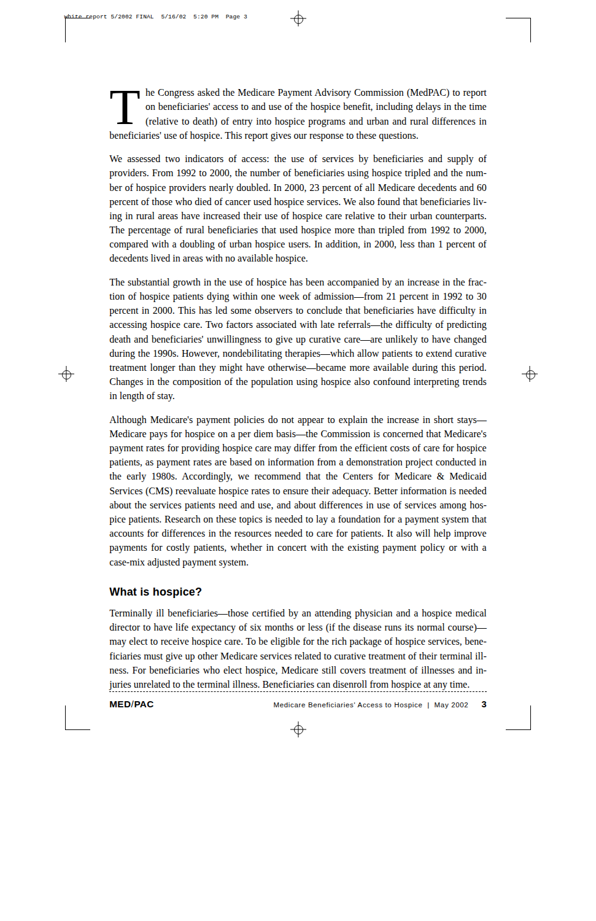white report 5/2002 FINAL 5/16/02 5:20 PM Page 3
The Congress asked the Medicare Payment Advisory Commission (MedPAC) to report on beneficiaries' access to and use of the hospice benefit, including delays in the time (relative to death) of entry into hospice programs and urban and rural differences in beneficiaries' use of hospice. This report gives our response to these questions.
We assessed two indicators of access: the use of services by beneficiaries and supply of providers. From 1992 to 2000, the number of beneficiaries using hospice tripled and the number of hospice providers nearly doubled. In 2000, 23 percent of all Medicare decedents and 60 percent of those who died of cancer used hospice services. We also found that beneficiaries living in rural areas have increased their use of hospice care relative to their urban counterparts. The percentage of rural beneficiaries that used hospice more than tripled from 1992 to 2000, compared with a doubling of urban hospice users. In addition, in 2000, less than 1 percent of decedents lived in areas with no available hospice.
The substantial growth in the use of hospice has been accompanied by an increase in the fraction of hospice patients dying within one week of admission—from 21 percent in 1992 to 30 percent in 2000. This has led some observers to conclude that beneficiaries have difficulty in accessing hospice care. Two factors associated with late referrals—the difficulty of predicting death and beneficiaries' unwillingness to give up curative care—are unlikely to have changed during the 1990s. However, nondebilitating therapies—which allow patients to extend curative treatment longer than they might have otherwise—became more available during this period. Changes in the composition of the population using hospice also confound interpreting trends in length of stay.
Although Medicare's payment policies do not appear to explain the increase in short stays—Medicare pays for hospice on a per diem basis—the Commission is concerned that Medicare's payment rates for providing hospice care may differ from the efficient costs of care for hospice patients, as payment rates are based on information from a demonstration project conducted in the early 1980s. Accordingly, we recommend that the Centers for Medicare & Medicaid Services (CMS) reevaluate hospice rates to ensure their adequacy. Better information is needed about the services patients need and use, and about differences in use of services among hospice patients. Research on these topics is needed to lay a foundation for a payment system that accounts for differences in the resources needed to care for patients. It also will help improve payments for costly patients, whether in concert with the existing payment policy or with a case-mix adjusted payment system.
What is hospice?
Terminally ill beneficiaries—those certified by an attending physician and a hospice medical director to have life expectancy of six months or less (if the disease runs its normal course)—may elect to receive hospice care. To be eligible for the rich package of hospice services, beneficiaries must give up other Medicare services related to curative treatment of their terminal illness. For beneficiaries who elect hospice, Medicare still covers treatment of illnesses and injuries unrelated to the terminal illness. Beneficiaries can disenroll from hospice at any time.
MED/PAC
Medicare Beneficiaries' Access to Hospice | May 2002 3